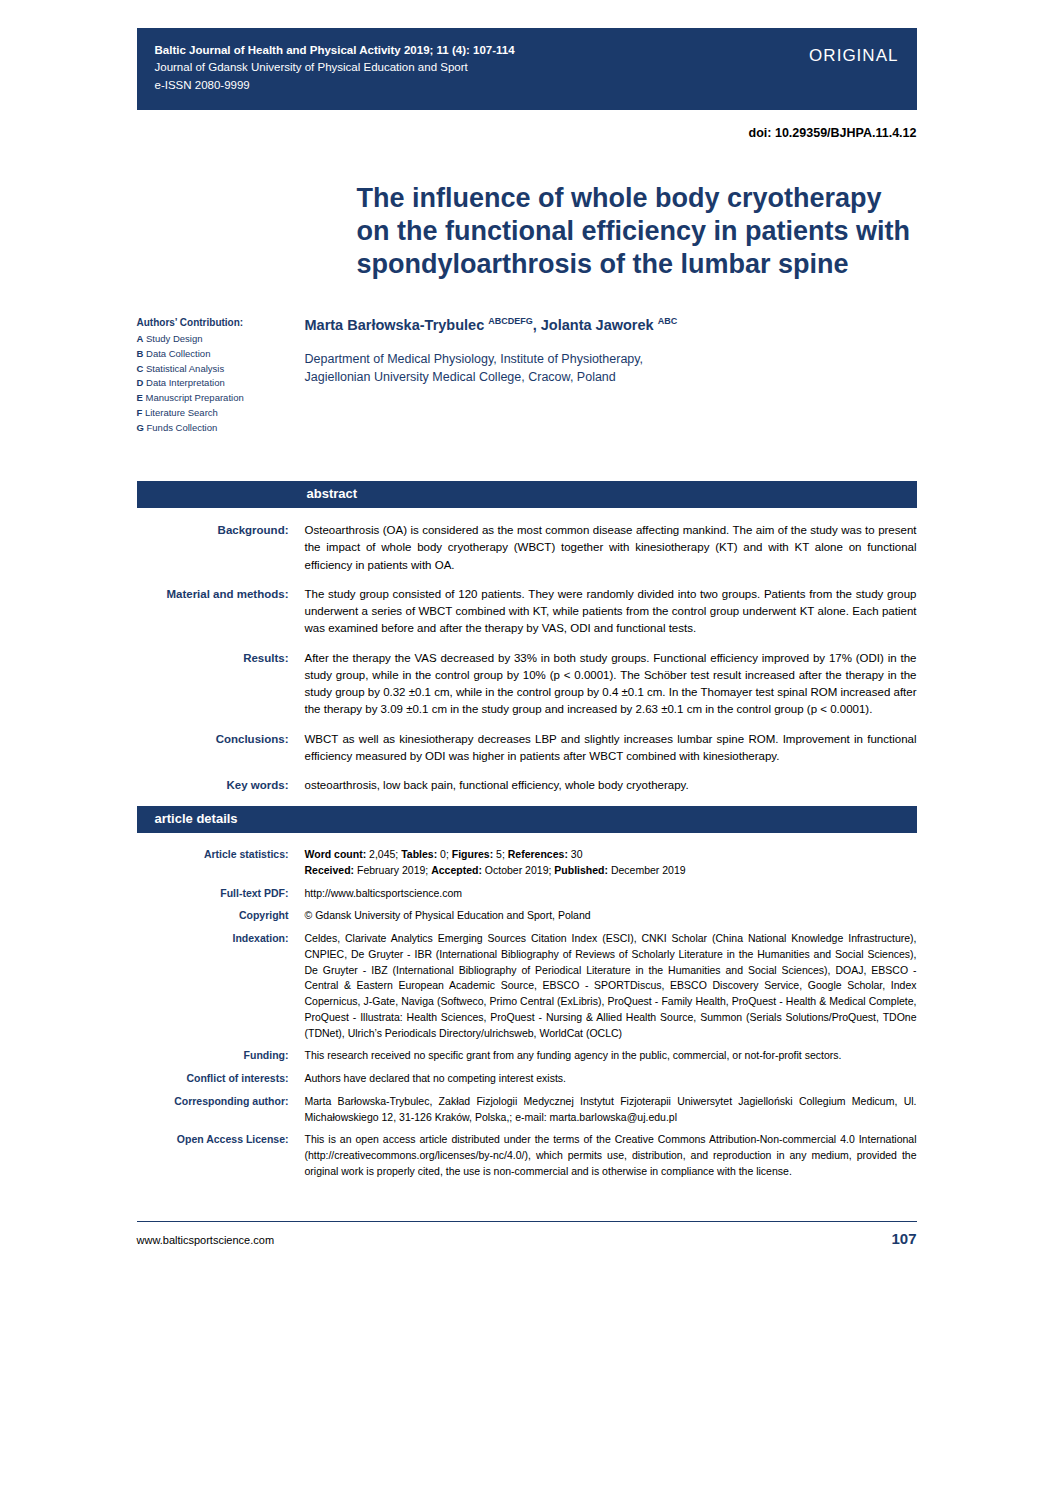Baltic Journal of Health and Physical Activity 2019; 11 (4): 107-114
Journal of Gdansk University of Physical Education and Sport
e-ISSN 2080-9999
ORIGINAL
doi: 10.29359/BJHPA.11.4.12
The influence of whole body cryotherapy on the functional efficiency in patients with spondyloarthrosis of the lumbar spine
Authors’ Contribution:
A Study Design
B Data Collection
C Statistical Analysis
D Data Interpretation
E Manuscript Preparation
F Literature Search
G Funds Collection
Marta Barłowska-Trybulec ABCDEFG, Jolanta Jaworek ABC
Department of Medical Physiology, Institute of Physiotherapy,
Jagiellonian University Medical College, Cracow, Poland
abstract
| Background: | Osteoarthrosis (OA) is considered as the most common disease affecting mankind. The aim of the study was to present the impact of whole body cryotherapy (WBCT) together with kinesiotherapy (KT) and with KT alone on functional efficiency in patients with OA. |
| Material and methods: | The study group consisted of 120 patients. They were randomly divided into two groups. Patients from the study group underwent a series of WBCT combined with KT, while patients from the control group underwent KT alone. Each patient was examined before and after the therapy by VAS, ODI and functional tests. |
| Results: | After the therapy the VAS decreased by 33% in both study groups. Functional efficiency improved by 17% (ODI) in the study group, while in the control group by 10% (p < 0.0001). The Schöber test result increased after the therapy in the study group by 0.32 ±0.1 cm, while in the control group by 0.4 ±0.1 cm. In the Thomayer test spinal ROM increased after the therapy by 3.09 ±0.1 cm in the study group and increased by 2.63 ±0.1 cm in the control group (p < 0.0001). |
| Conclusions: | WBCT as well as kinesiotherapy decreases LBP and slightly increases lumbar spine ROM. Improvement in functional efficiency measured by ODI was higher in patients after WBCT combined with kinesiotherapy. |
| Key words: | osteoarthrosis, low back pain, functional efficiency, whole body cryotherapy. |
article details
| Article statistics: | Word count: 2,045; Tables: 0; Figures: 5; References: 30 Received: February 2019; Accepted: October 2019; Published: December 2019 |
| Full-text PDF: | http://www.balticsportscience.com |
| Copyright | © Gdansk University of Physical Education and Sport, Poland |
| Indexation: | Celdes, Clarivate Analytics Emerging Sources Citation Index (ESCI), CNKI Scholar (China National Knowledge Infrastructure), CNPIEC, De Gruyter - IBR (International Bibliography of Reviews of Scholarly Literature in the Humanities and Social Sciences), De Gruyter - IBZ (International Bibliography of Periodical Literature in the Humanities and Social Sciences), DOAJ, EBSCO - Central & Eastern European Academic Source, EBSCO - SPORTDiscus, EBSCO Discovery Service, Google Scholar, Index Copernicus, J-Gate, Naviga (Softweco, Primo Central (ExLibris), ProQuest - Family Health, ProQuest - Health & Medical Complete, ProQuest - Illustrata: Health Sciences, ProQuest - Nursing & Allied Health Source, Summon (Serials Solutions/ProQuest, TDOne (TDNet), Ulrich’s Periodicals Directory/ulrichsweb, WorldCat (OCLC) |
| Funding: | This research received no specific grant from any funding agency in the public, commercial, or not-for-profit sectors. |
| Conflict of interests: | Authors have declared that no competing interest exists. |
| Corresponding author: | Marta Barłowska-Trybulec, Zakład Fizjologii Medycznej Instytut Fizjoterapii Uniwersytet Jagielloński Collegium Medicum, Ul. Michałowskiego 12, 31-126 Kraków, Polska,; e-mail: marta.barlowska@uj.edu.pl |
| Open Access License: | This is an open access article distributed under the terms of the Creative Commons Attribution-Non-commercial 4.0 International (http://creativecommons.org/licenses/by-nc/4.0/), which permits use, distribution, and reproduction in any medium, provided the original work is properly cited, the use is non-commercial and is otherwise in compliance with the license. |
www.balticsportscience.com
107